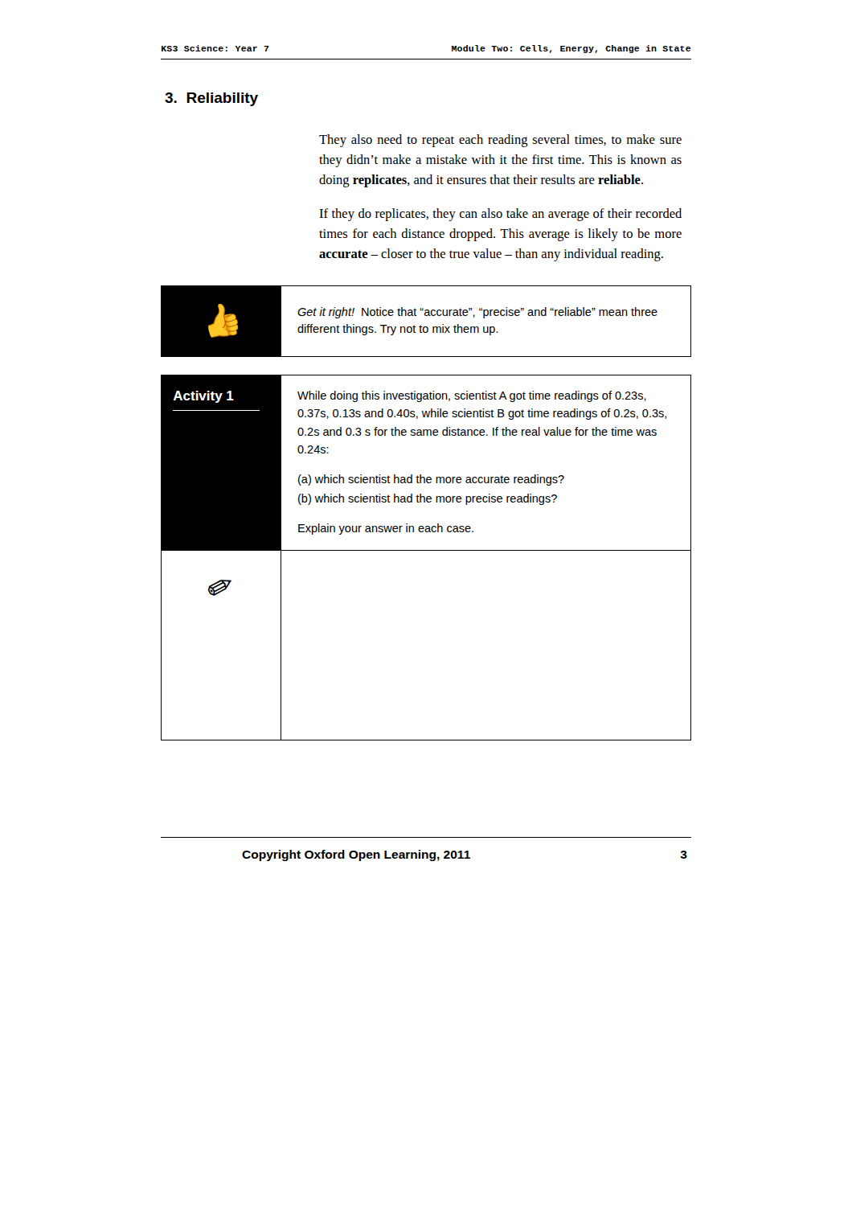KS3 Science: Year 7
Module Two: Cells, Energy, Change in State
3. Reliability
They also need to repeat each reading several times, to make sure they didn’t make a mistake with it the first time. This is known as doing replicates, and it ensures that their results are reliable.
If they do replicates, they can also take an average of their recorded times for each distance dropped. This average is likely to be more accurate – closer to the true value – than any individual reading.
👍
Get it right! Notice that “accurate”, “precise” and “reliable” mean three different things. Try not to mix them up.
Activity 1
While doing this investigation, scientist A got time readings of 0.23s, 0.37s, 0.13s and 0.40s, while scientist B got time readings of 0.2s, 0.3s, 0.2s and 0.3 s for the same distance. If the real value for the time was 0.24s:
(a) which scientist had the more accurate readings?
(b) which scientist had the more precise readings?
Explain your answer in each case.
✏
Copyright Oxford Open Learning, 2011
3